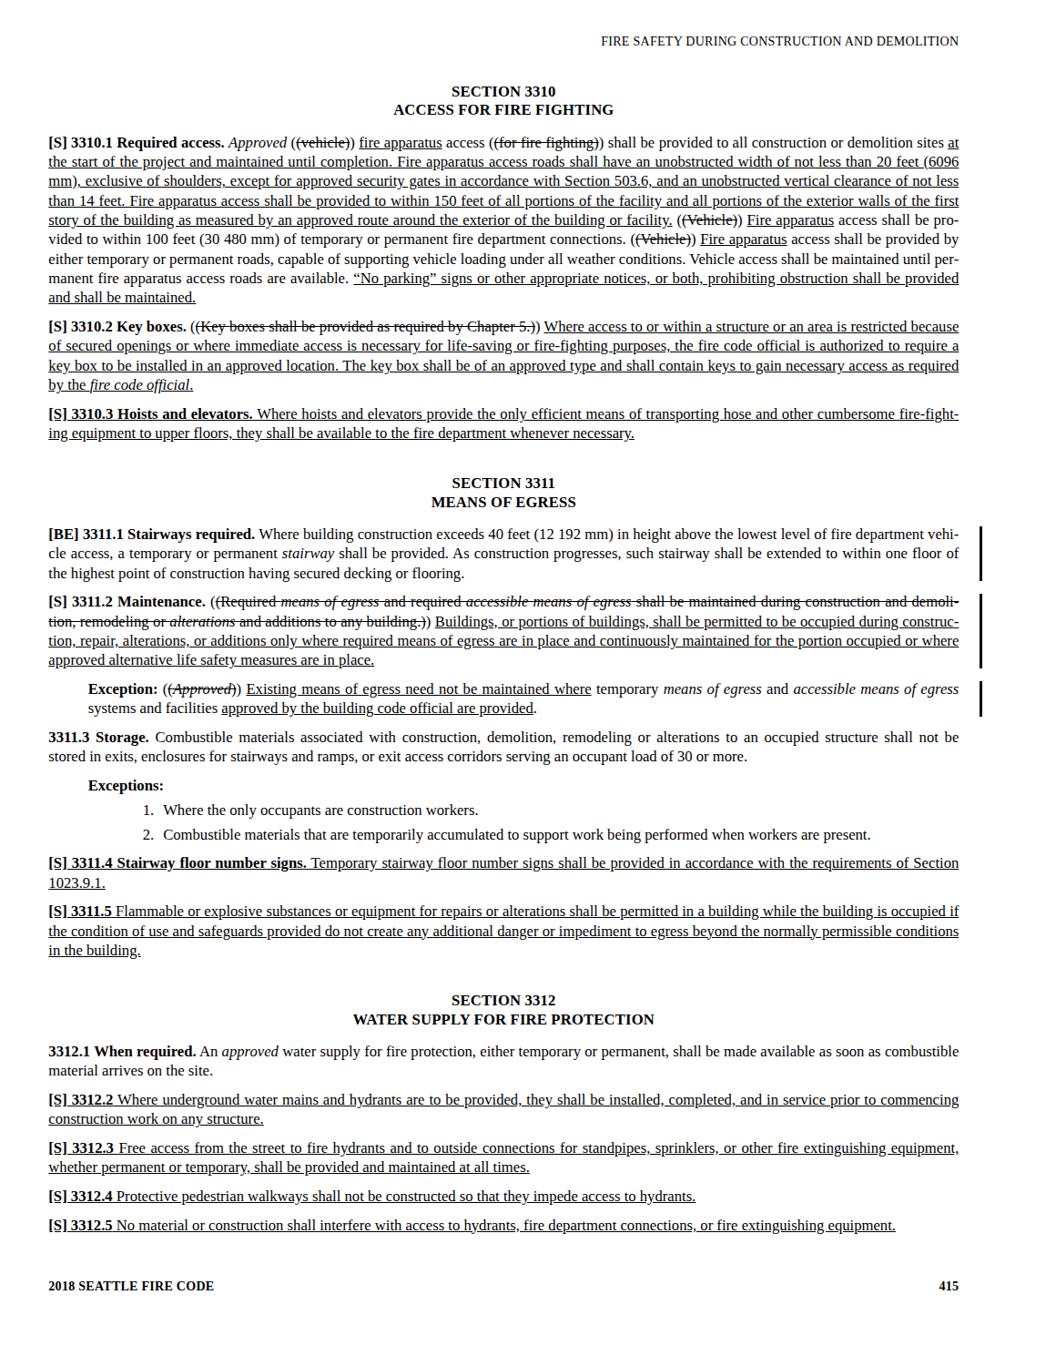Fire Safety During Construction and Demolition
Section 3310 Access for Fire Fighting
[S] 3310.1 Required access. Approved ((vehicle)) fire apparatus access ((for fire fighting)) shall be provided to all construction or demolition sites at the start of the project and maintained until completion. Fire apparatus access roads shall have an unobstructed width of not less than 20 feet (6096 mm), exclusive of shoulders, except for approved security gates in accordance with Section 503.6, and an unobstructed vertical clearance of not less than 14 feet. Fire apparatus access shall be provided to within 150 feet of all portions of the facility and all portions of the exterior walls of the first story of the building as measured by an approved route around the exterior of the building or facility. ((Vehicle)) Fire apparatus access shall be provided to within 100 feet (30 480 mm) of temporary or permanent fire department connections. ((Vehicle)) Fire apparatus access shall be provided by either temporary or permanent roads, capable of supporting vehicle loading under all weather conditions. Vehicle access shall be maintained until permanent fire apparatus access roads are available. “No parking” signs or other appropriate notices, or both, prohibiting obstruction shall be provided and shall be maintained.
[S] 3310.2 Key boxes. ((Key boxes shall be provided as required by Chapter 5.)) Where access to or within a structure or an area is restricted because of secured openings or where immediate access is necessary for life-saving or fire-fighting purposes, the fire code official is authorized to require a key box to be installed in an approved location. The key box shall be of an approved type and shall contain keys to gain necessary access as required by the fire code official.
[S] 3310.3 Hoists and elevators. Where hoists and elevators provide the only efficient means of transporting hose and other cumbersome fire-fighting equipment to upper floors, they shall be available to the fire department whenever necessary.
Section 3311 Means of Egress
[BE] 3311.1 Stairways required. Where building construction exceeds 40 feet (12 192 mm) in height above the lowest level of fire department vehicle access, a temporary or permanent stairway shall be provided. As construction progresses, such stairway shall be extended to within one floor of the highest point of construction having secured decking or flooring.
[S] 3311.2 Maintenance. ((Required means of egress and required accessible means of egress shall be maintained during construction and demolition, remodeling or alterations and additions to any building.)) Buildings, or portions of buildings, shall be permitted to be occupied during construction, repair, alterations, or additions only where required means of egress are in place and continuously maintained for the portion occupied or where approved alternative life safety measures are in place.
Exception: ((Approved)) Existing means of egress need not be maintained where temporary means of egress and accessible means of egress systems and facilities approved by the building code official are provided.
3311.3 Storage. Combustible materials associated with construction, demolition, remodeling or alterations to an occupied structure shall not be stored in exits, enclosures for stairways and ramps, or exit access corridors serving an occupant load of 30 or more.
Exceptions:
Where the only occupants are construction workers.
Combustible materials that are temporarily accumulated to support work being performed when workers are present.
[S] 3311.4 Stairway floor number signs. Temporary stairway floor number signs shall be provided in accordance with the requirements of Section 1023.9.1.
[S] 3311.5 Flammable or explosive substances or equipment for repairs or alterations shall be permitted in a building while the building is occupied if the condition of use and safeguards provided do not create any additional danger or impediment to egress beyond the normally permissible conditions in the building.
Section 3312 Water Supply for Fire Protection
3312.1 When required. An approved water supply for fire protection, either temporary or permanent, shall be made available as soon as combustible material arrives on the site.
[S] 3312.2 Where underground water mains and hydrants are to be provided, they shall be installed, completed, and in service prior to commencing construction work on any structure.
[S] 3312.3 Free access from the street to fire hydrants and to outside connections for standpipes, sprinklers, or other fire extinguishing equipment, whether permanent or temporary, shall be provided and maintained at all times.
[S] 3312.4 Protective pedestrian walkways shall not be constructed so that they impede access to hydrants.
[S] 3312.5 No material or construction shall interfere with access to hydrants, fire department connections, or fire extinguishing equipment.
2018 Seattle Fire Code 415